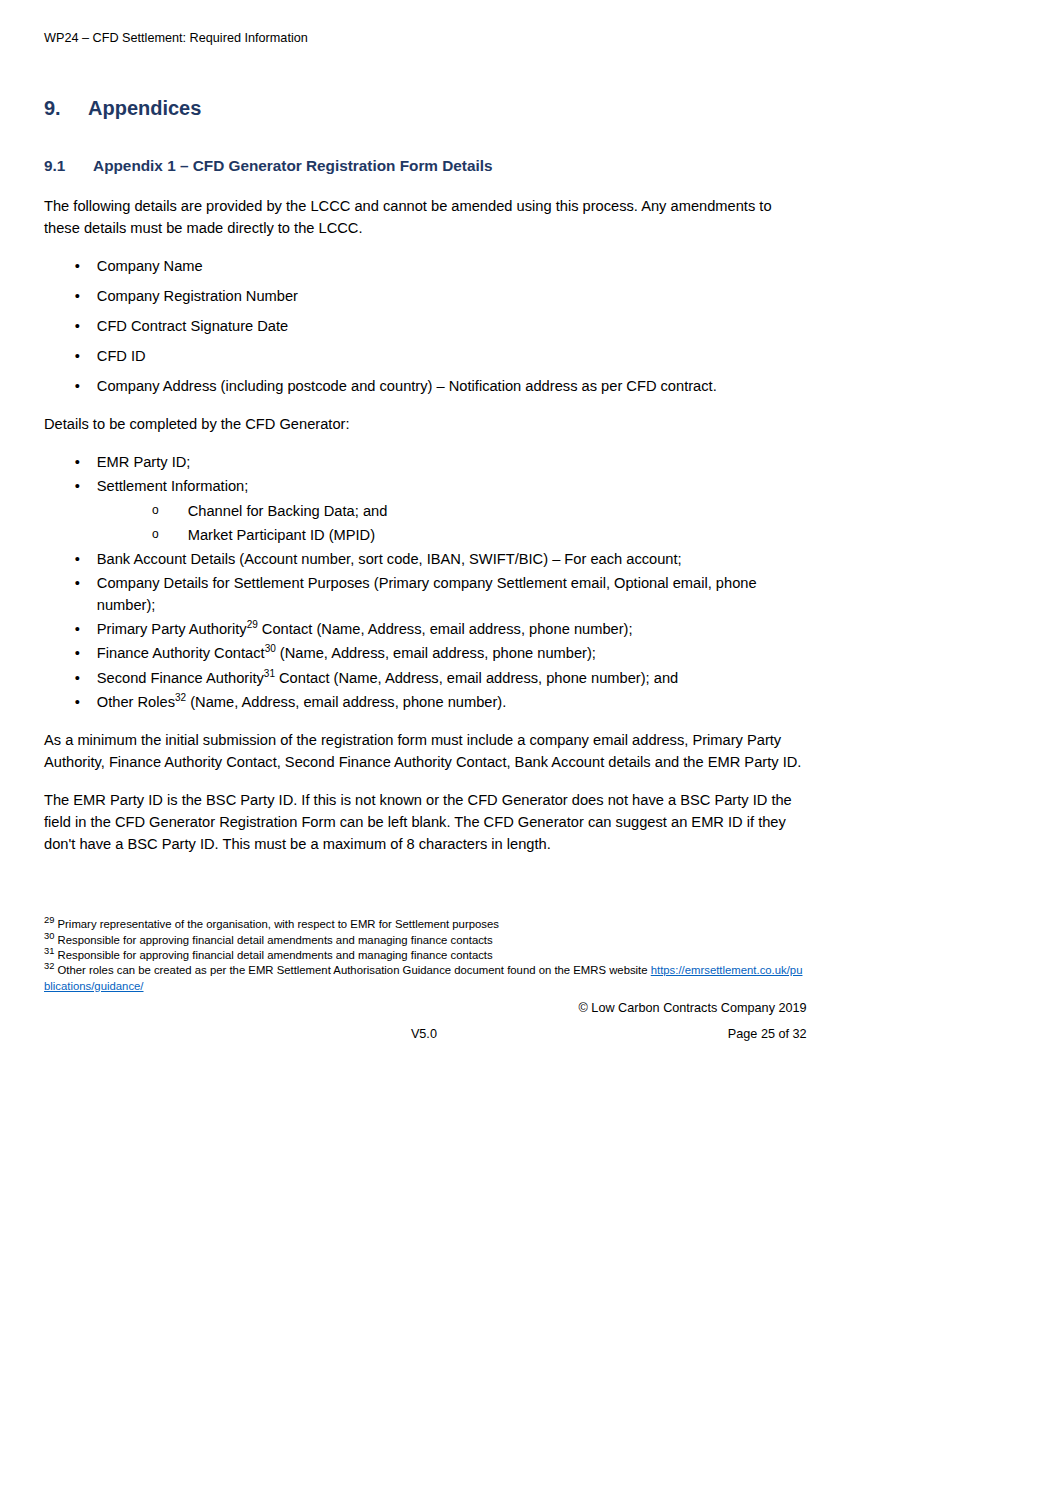WP24 – CFD Settlement: Required Information
9. Appendices
9.1 Appendix 1 – CFD Generator Registration Form Details
The following details are provided by the LCCC and cannot be amended using this process. Any amendments to these details must be made directly to the LCCC.
Company Name
Company Registration Number
CFD Contract Signature Date
CFD ID
Company Address (including postcode and country) – Notification address as per CFD contract.
Details to be completed by the CFD Generator:
EMR Party ID;
Settlement Information;
Channel for Backing Data; and
Market Participant ID (MPID)
Bank Account Details (Account number, sort code, IBAN, SWIFT/BIC) – For each account;
Company Details for Settlement Purposes (Primary company Settlement email, Optional email, phone number);
Primary Party Authority29 Contact (Name, Address, email address, phone number);
Finance Authority Contact30 (Name, Address, email address, phone number);
Second Finance Authority31 Contact (Name, Address, email address, phone number); and
Other Roles32 (Name, Address, email address, phone number).
As a minimum the initial submission of the registration form must include a company email address, Primary Party Authority, Finance Authority Contact, Second Finance Authority Contact, Bank Account details and the EMR Party ID.
The EMR Party ID is the BSC Party ID. If this is not known or the CFD Generator does not have a BSC Party ID the field in the CFD Generator Registration Form can be left blank. The CFD Generator can suggest an EMR ID if they don't have a BSC Party ID. This must be a maximum of 8 characters in length.
29 Primary representative of the organisation, with respect to EMR for Settlement purposes
30 Responsible for approving financial detail amendments and managing finance contacts
31 Responsible for approving financial detail amendments and managing finance contacts
32 Other roles can be created as per the EMR Settlement Authorisation Guidance document found on the EMRS website https://emrsettlement.co.uk/publications/guidance/
© Low Carbon Contracts Company 2019
V5.0 Page 25 of 32